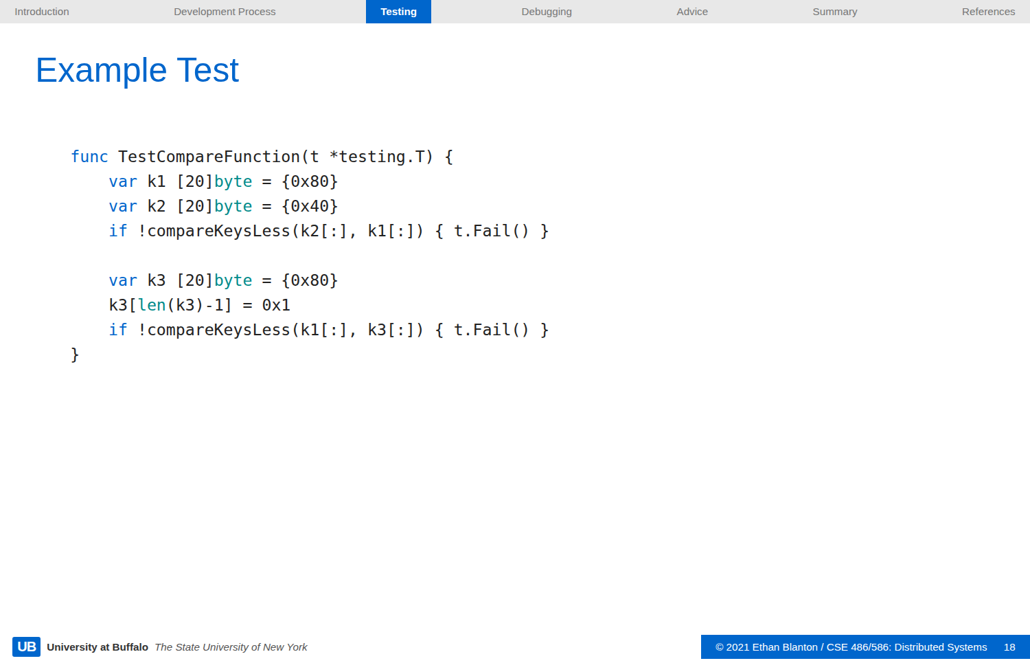Introduction Development Process Testing Debugging Advice Summary References
Example Test
func TestCompareFunction(t *testing.T) {
    var k1 [20]byte = {0x80}
    var k2 [20]byte = {0x40}
    if !compareKeysLess(k2[:], k1[:]) { t.Fail() }

    var k3 [20]byte = {0x80}
    k3[len(k3)-1] = 0x1
    if !compareKeysLess(k1[:], k3[:]) { t.Fail() }
}
UB University at Buffalo The State University of New York
© 2021 Ethan Blanton / CSE 486/586: Distributed Systems 18